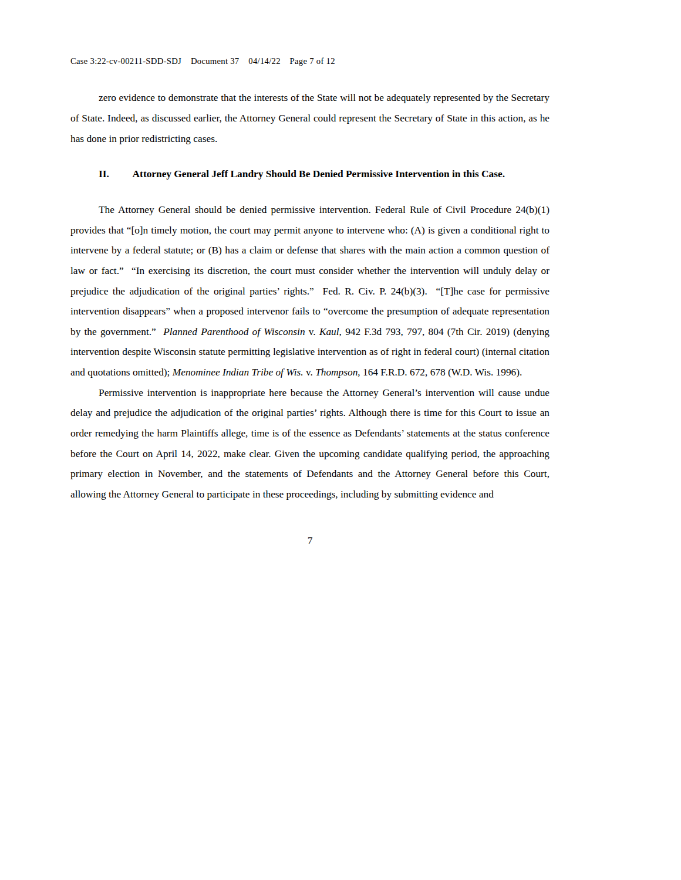Case 3:22-cv-00211-SDD-SDJ Document 37 04/14/22 Page 7 of 12
zero evidence to demonstrate that the interests of the State will not be adequately represented by the Secretary of State. Indeed, as discussed earlier, the Attorney General could represent the Secretary of State in this action, as he has done in prior redistricting cases.
II. Attorney General Jeff Landry Should Be Denied Permissive Intervention in this Case.
The Attorney General should be denied permissive intervention. Federal Rule of Civil Procedure 24(b)(1) provides that “[o]n timely motion, the court may permit anyone to intervene who: (A) is given a conditional right to intervene by a federal statute; or (B) has a claim or defense that shares with the main action a common question of law or fact.” “In exercising its discretion, the court must consider whether the intervention will unduly delay or prejudice the adjudication of the original parties’ rights.” Fed. R. Civ. P. 24(b)(3). “[T]he case for permissive intervention disappears” when a proposed intervenor fails to “overcome the presumption of adequate representation by the government.” Planned Parenthood of Wisconsin v. Kaul, 942 F.3d 793, 797, 804 (7th Cir. 2019) (denying intervention despite Wisconsin statute permitting legislative intervention as of right in federal court) (internal citation and quotations omitted); Menominee Indian Tribe of Wis. v. Thompson, 164 F.R.D. 672, 678 (W.D. Wis. 1996).
Permissive intervention is inappropriate here because the Attorney General’s intervention will cause undue delay and prejudice the adjudication of the original parties’ rights. Although there is time for this Court to issue an order remedying the harm Plaintiffs allege, time is of the essence as Defendants’ statements at the status conference before the Court on April 14, 2022, make clear. Given the upcoming candidate qualifying period, the approaching primary election in November, and the statements of Defendants and the Attorney General before this Court, allowing the Attorney General to participate in these proceedings, including by submitting evidence and
7